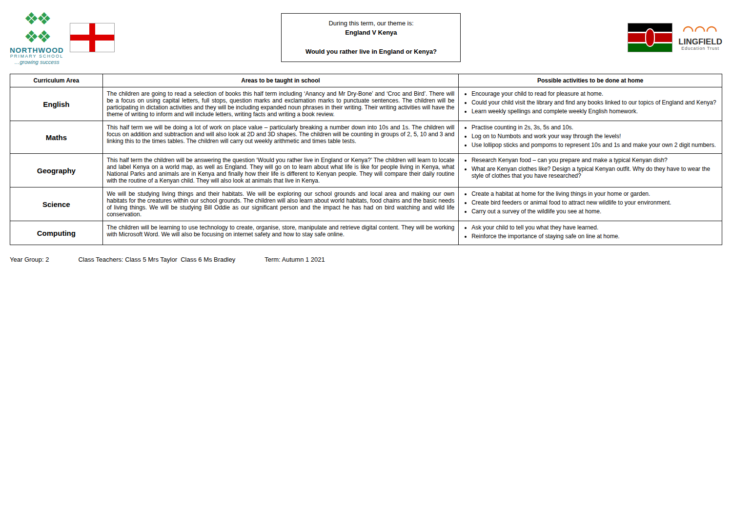❖❖
❖❖
NORTHWOOD
PRIMARY SCHOOL
…growing success
During this term, our theme is:
England V Kenya
Would you rather live in England or Kenya?
◠◠◠
LINGFIELD
Education Trust
| Curriculum Area | Areas to be taught in school | Possible activities to be done at home |
| --- | --- | --- |
| English | The children are going to read a selection of books this half term including ‘Anancy and Mr Dry-Bone’ and ‘Croc and Bird’. There will be a focus on using capital letters, full stops, question marks and exclamation marks to punctuate sentences. The children will be participating in dictation activities and they will be including expanded noun phrases in their writing. Their writing activities will have the theme of writing to inform and will include letters, writing facts and writing a book review. | Encourage your child to read for pleasure at home. Could your child visit the library and find any books linked to our topics of England and Kenya? Learn weekly spellings and complete weekly English homework. |
| Maths | This half term we will be doing a lot of work on place value – particularly breaking a number down into 10s and 1s. The children will focus on addition and subtraction and will also look at 2D and 3D shapes. The children will be counting in groups of 2, 5, 10 and 3 and linking this to the times tables. The children will carry out weekly arithmetic and times table tests. | Practise counting in 2s, 3s, 5s and 10s. Log on to Numbots and work your way through the levels! Use lollipop sticks and pompoms to represent 10s and 1s and make your own 2 digit numbers. |
| Geography | This half term the children will be answering the question ‘Would you rather live in England or Kenya?’ The children will learn to locate and label Kenya on a world map, as well as England. They will go on to learn about what life is like for people living in Kenya, what National Parks and animals are in Kenya and finally how their life is different to Kenyan people. They will compare their daily routine with the routine of a Kenyan child. They will also look at animals that live in Kenya. | Research Kenyan food – can you prepare and make a typical Kenyan dish? What are Kenyan clothes like? Design a typical Kenyan outfit. Why do they have to wear the style of clothes that you have researched? |
| Science | We will be studying living things and their habitats. We will be exploring our school grounds and local area and making our own habitats for the creatures within our school grounds. The children will also learn about world habitats, food chains and the basic needs of living things. We will be studying Bill Oddie as our significant person and the impact he has had on bird watching and wild life conservation. | Create a habitat at home for the living things in your home or garden. Create bird feeders or animal food to attract new wildlife to your environment. Carry out a survey of the wildlife you see at home. |
| Computing | The children will be learning to use technology to create, organise, store, manipulate and retrieve digital content. They will be working with Microsoft Word. We will also be focusing on internet safety and how to stay safe online. | Ask your child to tell you what they have learned. Reinforce the importance of staying safe on line at home. |
Year Group: 2
Class Teachers: Class 5 Mrs Taylor Class 6 Ms Bradley
Term: Autumn 1 2021